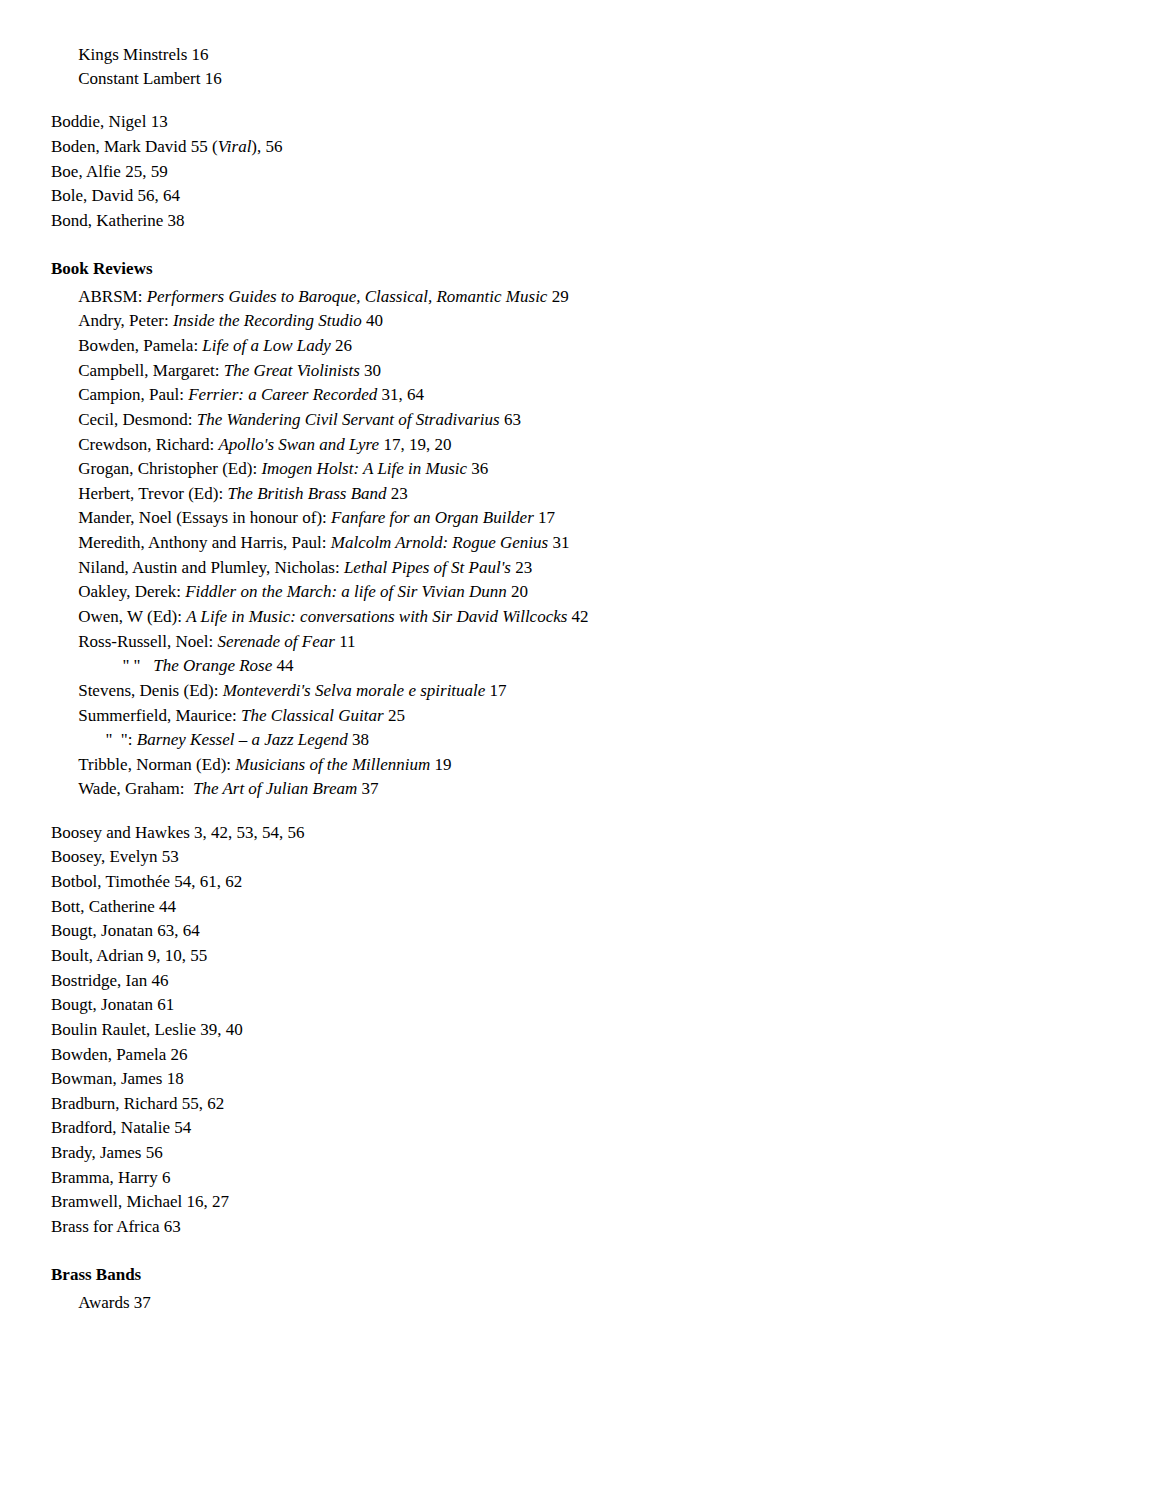Kings Minstrels 16
Constant Lambert 16
Boddie, Nigel 13
Boden, Mark David 55 (Viral), 56
Boe, Alfie 25, 59
Bole, David 56, 64
Bond, Katherine 38
Book Reviews
ABRSM: Performers Guides to Baroque, Classical, Romantic Music 29
Andry, Peter: Inside the Recording Studio 40
Bowden, Pamela: Life of a Low Lady 26
Campbell, Margaret: The Great Violinists 30
Campion, Paul: Ferrier: a Career Recorded 31, 64
Cecil, Desmond: The Wandering Civil Servant of Stradivarius 63
Crewdson, Richard: Apollo's Swan and Lyre 17, 19, 20
Grogan, Christopher (Ed): Imogen Holst: A Life in Music 36
Herbert, Trevor (Ed): The British Brass Band 23
Mander, Noel (Essays in honour of): Fanfare for an Organ Builder 17
Meredith, Anthony and Harris, Paul: Malcolm Arnold: Rogue Genius 31
Niland, Austin and Plumley, Nicholas: Lethal Pipes of St Paul's 23
Oakley, Derek: Fiddler on the March: a life of Sir Vivian Dunn 20
Owen, W (Ed): A Life in Music: conversations with Sir David Willcocks 42
Ross-Russell, Noel: Serenade of Fear 11
" " The Orange Rose 44
Stevens, Denis (Ed): Monteverdi's Selva morale e spirituale 17
Summerfield, Maurice: The Classical Guitar 25
" ": Barney Kessel – a Jazz Legend 38
Tribble, Norman (Ed): Musicians of the Millennium 19
Wade, Graham: The Art of Julian Bream 37
Boosey and Hawkes 3, 42, 53, 54, 56
Boosey, Evelyn 53
Botbol, Timothée 54, 61, 62
Bott, Catherine 44
Bougt, Jonatan 63, 64
Boult, Adrian 9, 10, 55
Bostridge, Ian 46
Bougt, Jonatan 61
Boulin Raulet, Leslie 39, 40
Bowden, Pamela 26
Bowman, James 18
Bradburn, Richard 55, 62
Bradford, Natalie 54
Brady, James 56
Bramma, Harry 6
Bramwell, Michael 16, 27
Brass for Africa 63
Brass Bands
Awards 37